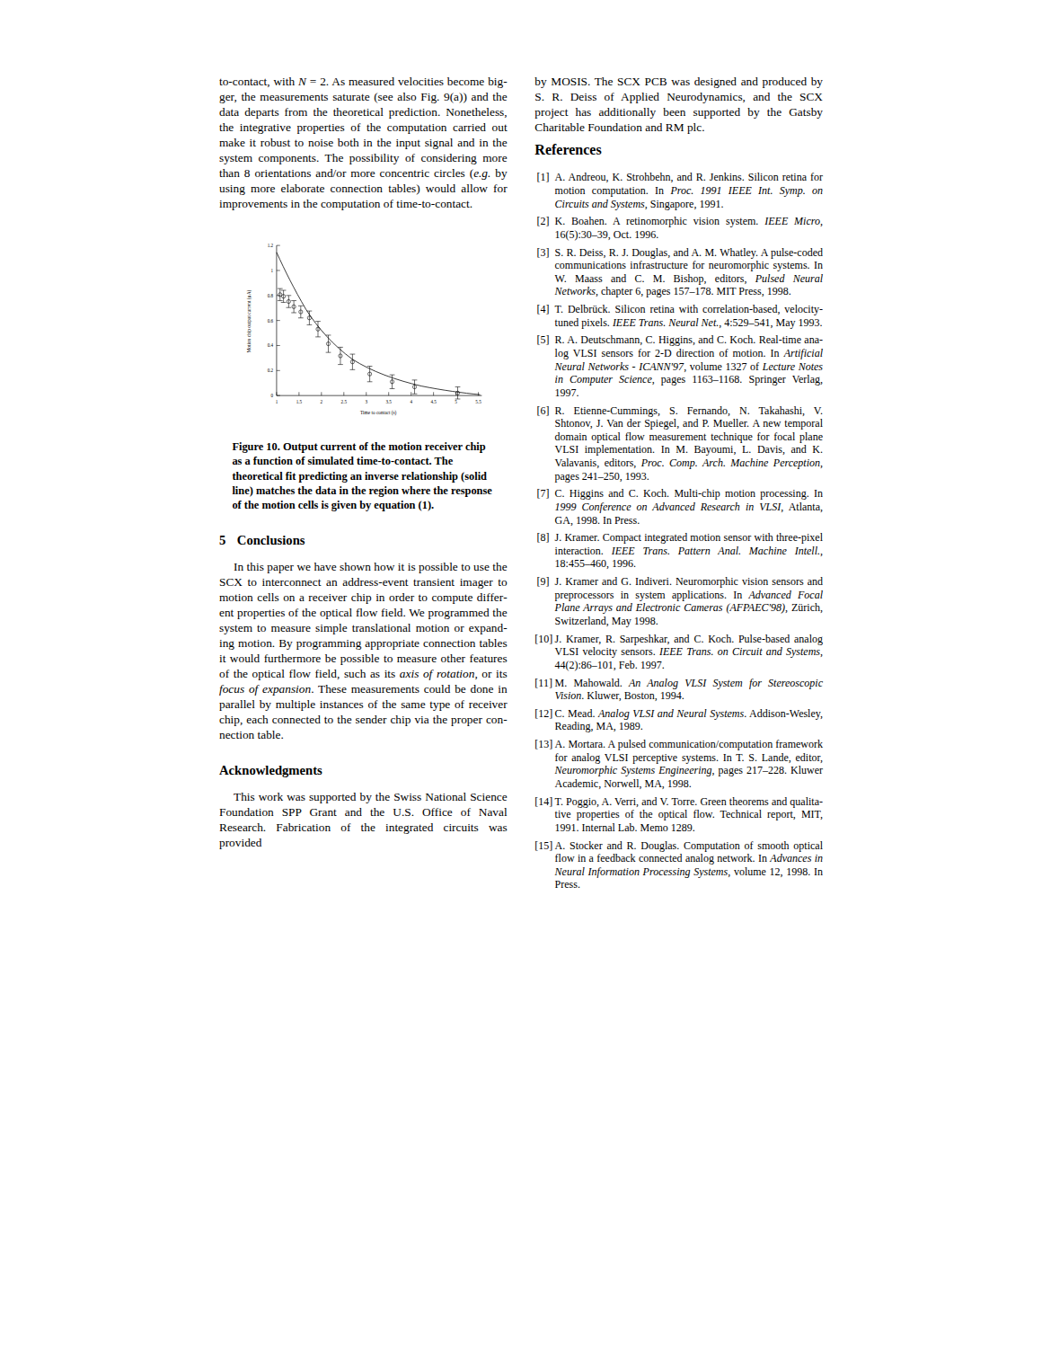to-contact, with N = 2. As measured velocities become bigger, the measurements saturate (see also Fig. 9(a)) and the data departs from the theoretical prediction. Nonetheless, the integrative properties of the computation carried out make it robust to noise both in the input signal and in the system components. The possibility of considering more than 8 orientations and/or more concentric circles (e.g. by using more elaborate connection tables) would allow for improvements in the computation of time-to-contact.
0 0.2 0.4 0.6 0.8 1 1.2 1 1.5 2 2.5 3 3.5 4 4.5 5 5.5 Time to contact (s) Motion chip output current (µA)
Figure 10. Output current of the motion receiver chip as a function of simulated time-to-contact. The theoretical fit predicting an inverse relationship (solid line) matches the data in the region where the response of the motion cells is given by equation (1).
5 Conclusions
In this paper we have shown how it is possible to use the SCX to interconnect an address-event transient imager to motion cells on a receiver chip in order to compute different properties of the optical flow field. We programmed the system to measure simple translational motion or expanding motion. By programming appropriate connection tables it would furthermore be possible to measure other features of the optical flow field, such as its axis of rotation, or its focus of expansion. These measurements could be done in parallel by multiple instances of the same type of receiver chip, each connected to the sender chip via the proper connection table.
Acknowledgments
This work was supported by the Swiss National Science Foundation SPP Grant and the U.S. Office of Naval Research. Fabrication of the integrated circuits was provided
by MOSIS. The SCX PCB was designed and produced by S. R. Deiss of Applied Neurodynamics, and the SCX project has additionally been supported by the Gatsby Charitable Foundation and RM plc.
References
[1] A. Andreou, K. Strohbehn, and R. Jenkins. Silicon retina for motion computation. In Proc. 1991 IEEE Int. Symp. on Circuits and Systems, Singapore, 1991.
[2] K. Boahen. A retinomorphic vision system. IEEE Micro, 16(5):30–39, Oct. 1996.
[3] S. R. Deiss, R. J. Douglas, and A. M. Whatley. A pulse-coded communications infrastructure for neuromorphic systems. In W. Maass and C. M. Bishop, editors, Pulsed Neural Networks, chapter 6, pages 157–178. MIT Press, 1998.
[4] T. Delbrück. Silicon retina with correlation-based, velocity-tuned pixels. IEEE Trans. Neural Net., 4:529–541, May 1993.
[5] R. A. Deutschmann, C. Higgins, and C. Koch. Real-time analog VLSI sensors for 2-D direction of motion. In Artificial Neural Networks - ICANN'97, volume 1327 of Lecture Notes in Computer Science, pages 1163–1168. Springer Verlag, 1997.
[6] R. Etienne-Cummings, S. Fernando, N. Takahashi, V. Shtonov, J. Van der Spiegel, and P. Mueller. A new temporal domain optical flow measurement technique for focal plane VLSI implementation. In M. Bayoumi, L. Davis, and K. Valavanis, editors, Proc. Comp. Arch. Machine Perception, pages 241–250, 1993.
[7] C. Higgins and C. Koch. Multi-chip motion processing. In 1999 Conference on Advanced Research in VLSI, Atlanta, GA, 1998. In Press.
[8] J. Kramer. Compact integrated motion sensor with three-pixel interaction. IEEE Trans. Pattern Anal. Machine Intell., 18:455–460, 1996.
[9] J. Kramer and G. Indiveri. Neuromorphic vision sensors and preprocessors in system applications. In Advanced Focal Plane Arrays and Electronic Cameras (AFPAEC'98), Zürich, Switzerland, May 1998.
[10] J. Kramer, R. Sarpeshkar, and C. Koch. Pulse-based analog VLSI velocity sensors. IEEE Trans. on Circuit and Systems, 44(2):86–101, Feb. 1997.
[11] M. Mahowald. An Analog VLSI System for Stereoscopic Vision. Kluwer, Boston, 1994.
[12] C. Mead. Analog VLSI and Neural Systems. Addison-Wesley, Reading, MA, 1989.
[13] A. Mortara. A pulsed communication/computation framework for analog VLSI perceptive systems. In T. S. Lande, editor, Neuromorphic Systems Engineering, pages 217–228. Kluwer Academic, Norwell, MA, 1998.
[14] T. Poggio, A. Verri, and V. Torre. Green theorems and qualitative properties of the optical flow. Technical report, MIT, 1991. Internal Lab. Memo 1289.
[15] A. Stocker and R. Douglas. Computation of smooth optical flow in a feedback connected analog network. In Advances in Neural Information Processing Systems, volume 12, 1998. In Press.